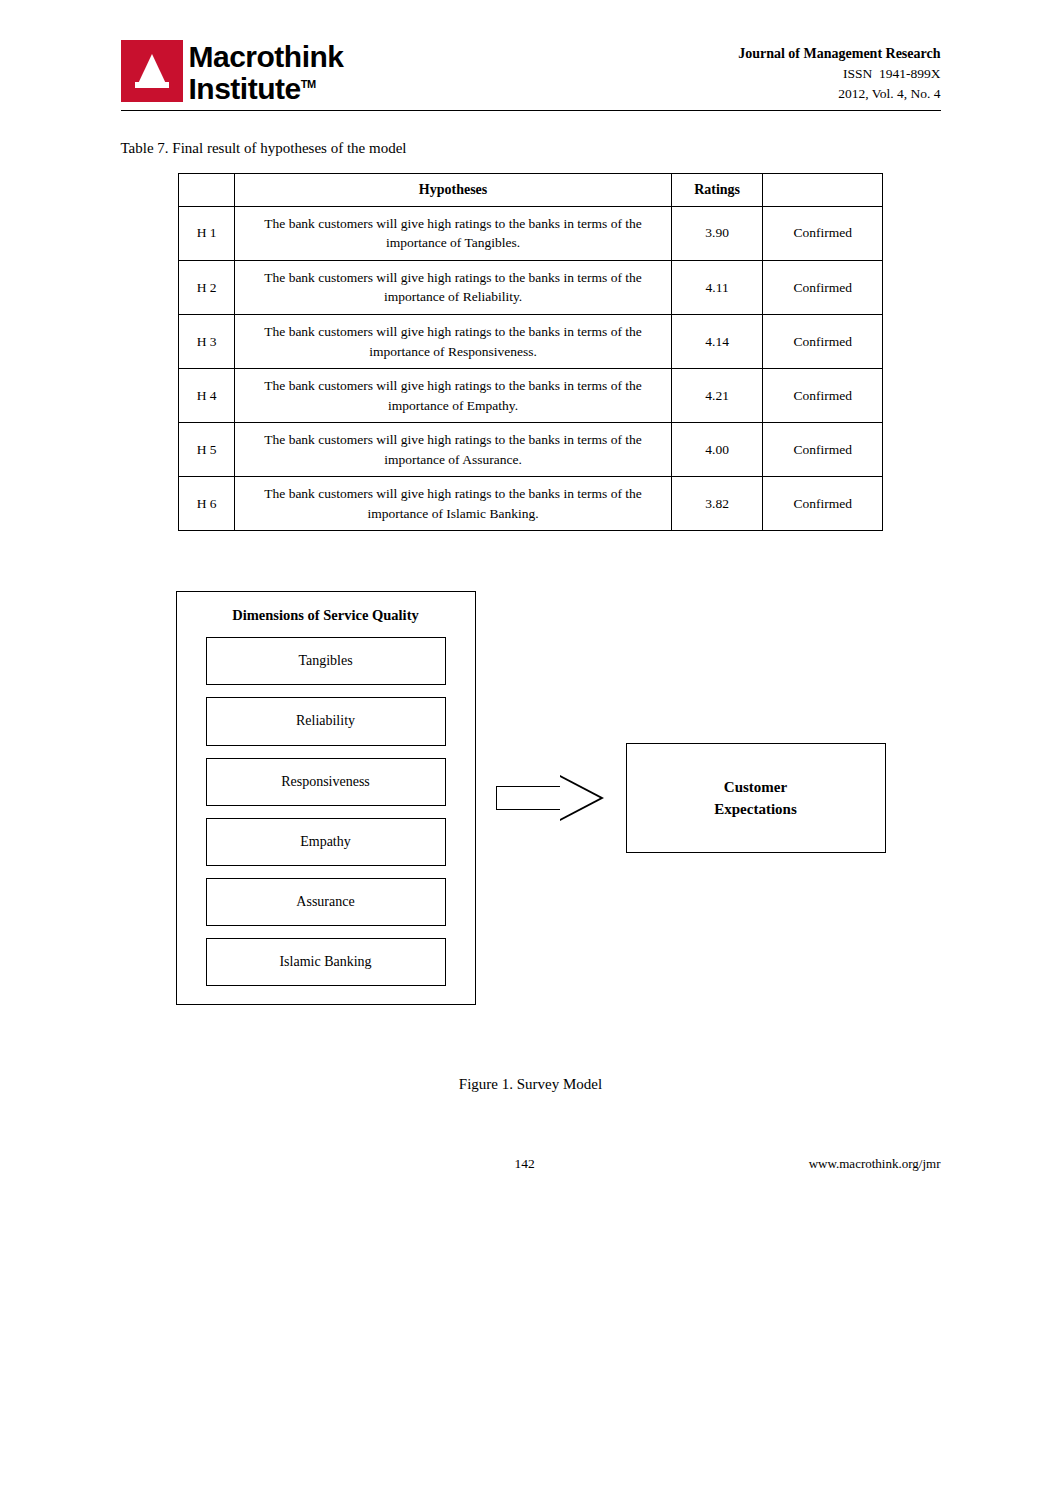Macrothink InstituteTM
Journal of Management Research
ISSN 1941-899X
2012, Vol. 4, No. 4
Table 7. Final result of hypotheses of the model
| | Hypotheses | Ratings | |
| --- | --- | --- | --- |
| H 1 | The bank customers will give high ratings to the banks in terms of the importance of Tangibles. | 3.90 | Confirmed |
| H 2 | The bank customers will give high ratings to the banks in terms of the importance of Reliability. | 4.11 | Confirmed |
| H 3 | The bank customers will give high ratings to the banks in terms of the importance of Responsiveness. | 4.14 | Confirmed |
| H 4 | The bank customers will give high ratings to the banks in terms of the importance of Empathy. | 4.21 | Confirmed |
| H 5 | The bank customers will give high ratings to the banks in terms of the importance of Assurance. | 4.00 | Confirmed |
| H 6 | The bank customers will give high ratings to the banks in terms of the importance of Islamic Banking. | 3.82 | Confirmed |
Dimensions of Service Quality
Tangibles
Reliability
Responsiveness
Empathy
Assurance
Islamic Banking
Customer
Expectations
Figure 1. Survey Model
142
www.macrothink.org/jmr